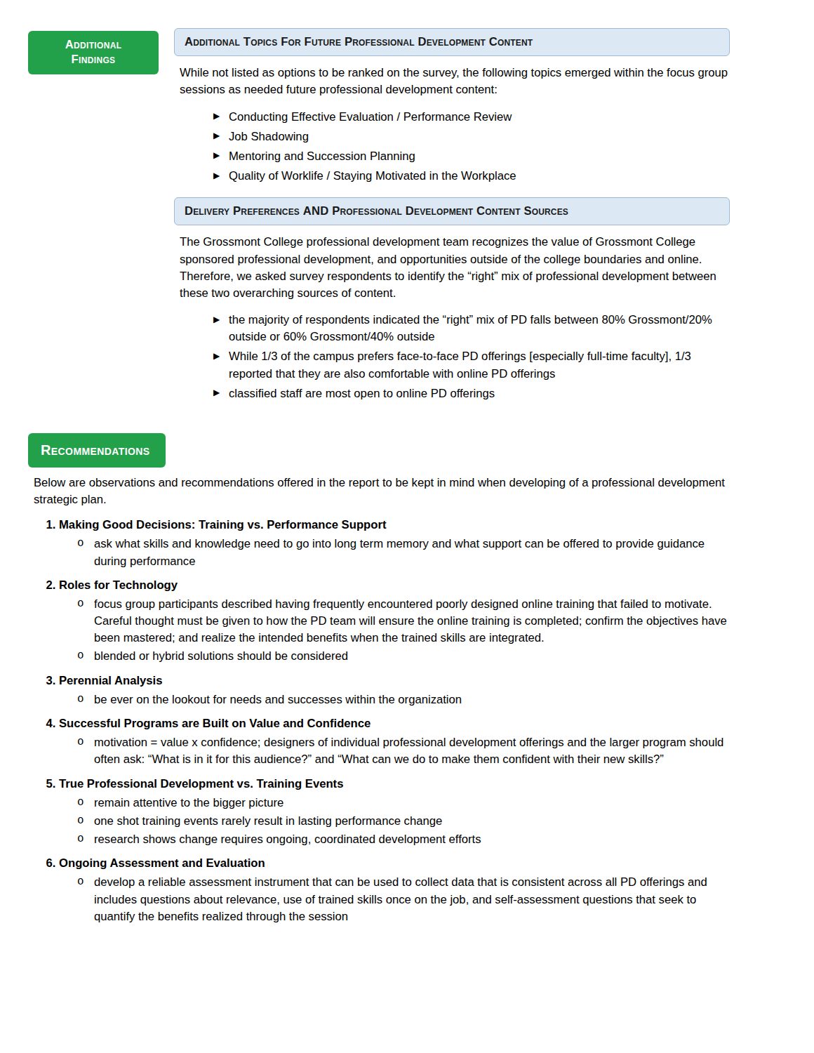Additional
Findings
Additional Topics For Future Professional Development Content
While not listed as options to be ranked on the survey, the following topics emerged within the focus group sessions as needed future professional development content:
Conducting Effective Evaluation / Performance Review
Job Shadowing
Mentoring and Succession Planning
Quality of Worklife / Staying Motivated in the Workplace
Delivery Preferences AND Professional Development Content Sources
The Grossmont College professional development team recognizes the value of Grossmont College sponsored professional development, and opportunities outside of the college boundaries and online. Therefore, we asked survey respondents to identify the “right” mix of professional development between these two overarching sources of content.
the majority of respondents indicated the “right” mix of PD falls between 80% Grossmont/20% outside or 60% Grossmont/40% outside
While 1/3 of the campus prefers face-to-face PD offerings [especially full-time faculty], 1/3 reported that they are also comfortable with online PD offerings
classified staff are most open to online PD offerings
Recommendations
Below are observations and recommendations offered in the report to be kept in mind when developing of a professional development strategic plan.
Making Good Decisions: Training vs. Performance Support
ask what skills and knowledge need to go into long term memory and what support can be offered to provide guidance during performance
Roles for Technology
focus group participants described having frequently encountered poorly designed online training that failed to motivate. Careful thought must be given to how the PD team will ensure the online training is completed; confirm the objectives have been mastered; and realize the intended benefits when the trained skills are integrated.
blended or hybrid solutions should be considered
Perennial Analysis
be ever on the lookout for needs and successes within the organization
Successful Programs are Built on Value and Confidence
motivation = value x confidence; designers of individual professional development offerings and the larger program should often ask: “What is in it for this audience?” and “What can we do to make them confident with their new skills?”
True Professional Development vs. Training Events
remain attentive to the bigger picture
one shot training events rarely result in lasting performance change
research shows change requires ongoing, coordinated development efforts
Ongoing Assessment and Evaluation
develop a reliable assessment instrument that can be used to collect data that is consistent across all PD offerings and includes questions about relevance, use of trained skills once on the job, and self-assessment questions that seek to quantify the benefits realized through the session